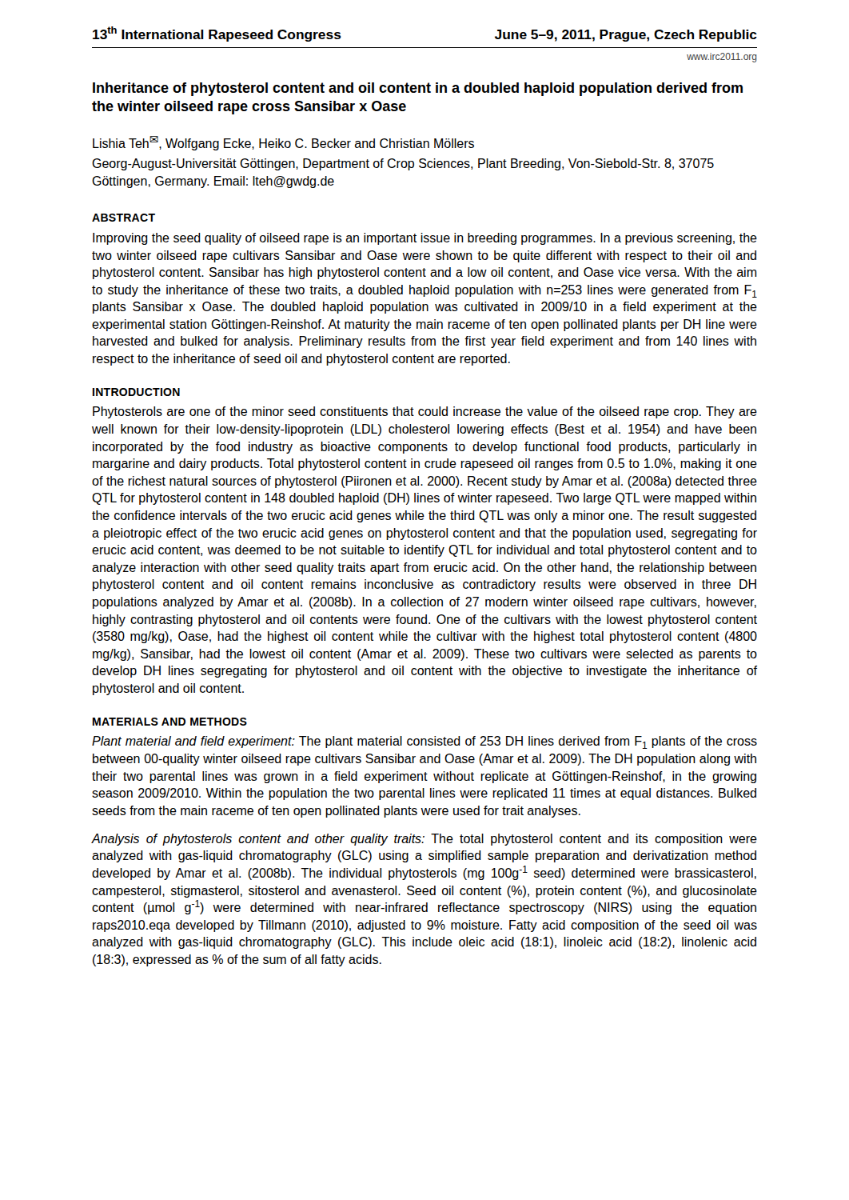13th International Rapeseed Congress June 5–9, 2011, Prague, Czech Republic
www.irc2011.org
Inheritance of phytosterol content and oil content in a doubled haploid population derived from the winter oilseed rape cross Sansibar x Oase
Lishia Teh✉, Wolfgang Ecke, Heiko C. Becker and Christian Möllers
Georg-August-Universität Göttingen, Department of Crop Sciences, Plant Breeding, Von-Siebold-Str. 8, 37075 Göttingen, Germany. Email: lteh@gwdg.de
Abstract
Improving the seed quality of oilseed rape is an important issue in breeding programmes. In a previous screening, the two winter oilseed rape cultivars Sansibar and Oase were shown to be quite different with respect to their oil and phytosterol content. Sansibar has high phytosterol content and a low oil content, and Oase vice versa. With the aim to study the inheritance of these two traits, a doubled haploid population with n=253 lines were generated from F1 plants Sansibar x Oase. The doubled haploid population was cultivated in 2009/10 in a field experiment at the experimental station Göttingen-Reinshof. At maturity the main raceme of ten open pollinated plants per DH line were harvested and bulked for analysis. Preliminary results from the first year field experiment and from 140 lines with respect to the inheritance of seed oil and phytosterol content are reported.
Introduction
Phytosterols are one of the minor seed constituents that could increase the value of the oilseed rape crop. They are well known for their low-density-lipoprotein (LDL) cholesterol lowering effects (Best et al. 1954) and have been incorporated by the food industry as bioactive components to develop functional food products, particularly in margarine and dairy products. Total phytosterol content in crude rapeseed oil ranges from 0.5 to 1.0%, making it one of the richest natural sources of phytosterol (Piironen et al. 2000). Recent study by Amar et al. (2008a) detected three QTL for phytosterol content in 148 doubled haploid (DH) lines of winter rapeseed. Two large QTL were mapped within the confidence intervals of the two erucic acid genes while the third QTL was only a minor one. The result suggested a pleiotropic effect of the two erucic acid genes on phytosterol content and that the population used, segregating for erucic acid content, was deemed to be not suitable to identify QTL for individual and total phytosterol content and to analyze interaction with other seed quality traits apart from erucic acid. On the other hand, the relationship between phytosterol content and oil content remains inconclusive as contradictory results were observed in three DH populations analyzed by Amar et al. (2008b). In a collection of 27 modern winter oilseed rape cultivars, however, highly contrasting phytosterol and oil contents were found. One of the cultivars with the lowest phytosterol content (3580 mg/kg), Oase, had the highest oil content while the cultivar with the highest total phytosterol content (4800 mg/kg), Sansibar, had the lowest oil content (Amar et al. 2009). These two cultivars were selected as parents to develop DH lines segregating for phytosterol and oil content with the objective to investigate the inheritance of phytosterol and oil content.
Materials and methods
Plant material and field experiment: The plant material consisted of 253 DH lines derived from F1 plants of the cross between 00-quality winter oilseed rape cultivars Sansibar and Oase (Amar et al. 2009). The DH population along with their two parental lines was grown in a field experiment without replicate at Göttingen-Reinshof, in the growing season 2009/2010. Within the population the two parental lines were replicated 11 times at equal distances. Bulked seeds from the main raceme of ten open pollinated plants were used for trait analyses.
Analysis of phytosterols content and other quality traits: The total phytosterol content and its composition were analyzed with gas-liquid chromatography (GLC) using a simplified sample preparation and derivatization method developed by Amar et al. (2008b). The individual phytosterols (mg 100g-1 seed) determined were brassicasterol, campesterol, stigmasterol, sitosterol and avenasterol. Seed oil content (%), protein content (%), and glucosinolate content (µmol g-1) were determined with near-infrared reflectance spectroscopy (NIRS) using the equation raps2010.eqa developed by Tillmann (2010), adjusted to 9% moisture. Fatty acid composition of the seed oil was analyzed with gas-liquid chromatography (GLC). This include oleic acid (18:1), linoleic acid (18:2), linolenic acid (18:3), expressed as % of the sum of all fatty acids.